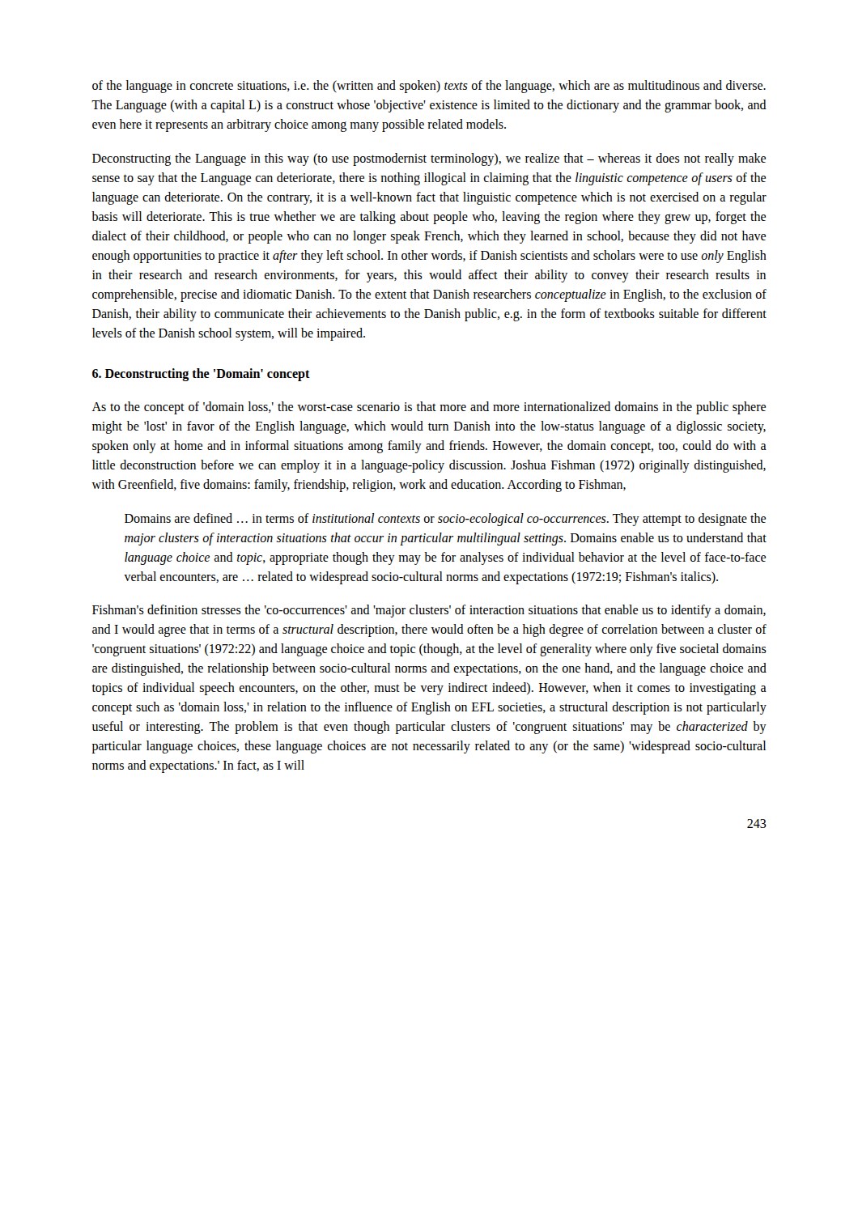of the language in concrete situations, i.e. the (written and spoken) texts of the language, which are as multitudinous and diverse. The Language (with a capital L) is a construct whose 'objective' existence is limited to the dictionary and the grammar book, and even here it represents an arbitrary choice among many possible related models.
Deconstructing the Language in this way (to use postmodernist terminology), we realize that – whereas it does not really make sense to say that the Language can deteriorate, there is nothing illogical in claiming that the linguistic competence of users of the language can deteriorate. On the contrary, it is a well-known fact that linguistic competence which is not exercised on a regular basis will deteriorate. This is true whether we are talking about people who, leaving the region where they grew up, forget the dialect of their childhood, or people who can no longer speak French, which they learned in school, because they did not have enough opportunities to practice it after they left school. In other words, if Danish scientists and scholars were to use only English in their research and research environments, for years, this would affect their ability to convey their research results in comprehensible, precise and idiomatic Danish. To the extent that Danish researchers conceptualize in English, to the exclusion of Danish, their ability to communicate their achievements to the Danish public, e.g. in the form of textbooks suitable for different levels of the Danish school system, will be impaired.
6. Deconstructing the 'Domain' concept
As to the concept of 'domain loss,' the worst-case scenario is that more and more internationalized domains in the public sphere might be 'lost' in favor of the English language, which would turn Danish into the low-status language of a diglossic society, spoken only at home and in informal situations among family and friends. However, the domain concept, too, could do with a little deconstruction before we can employ it in a language-policy discussion. Joshua Fishman (1972) originally distinguished, with Greenfield, five domains: family, friendship, religion, work and education. According to Fishman,
Domains are defined … in terms of institutional contexts or socio-ecological co-occurrences. They attempt to designate the major clusters of interaction situations that occur in particular multilingual settings. Domains enable us to understand that language choice and topic, appropriate though they may be for analyses of individual behavior at the level of face-to-face verbal encounters, are … related to widespread socio-cultural norms and expectations (1972:19; Fishman's italics).
Fishman's definition stresses the 'co-occurrences' and 'major clusters' of interaction situations that enable us to identify a domain, and I would agree that in terms of a structural description, there would often be a high degree of correlation between a cluster of 'congruent situations' (1972:22) and language choice and topic (though, at the level of generality where only five societal domains are distinguished, the relationship between socio-cultural norms and expectations, on the one hand, and the language choice and topics of individual speech encounters, on the other, must be very indirect indeed). However, when it comes to investigating a concept such as 'domain loss,' in relation to the influence of English on EFL societies, a structural description is not particularly useful or interesting. The problem is that even though particular clusters of 'congruent situations' may be characterized by particular language choices, these language choices are not necessarily related to any (or the same) 'widespread socio-cultural norms and expectations.' In fact, as I will
243